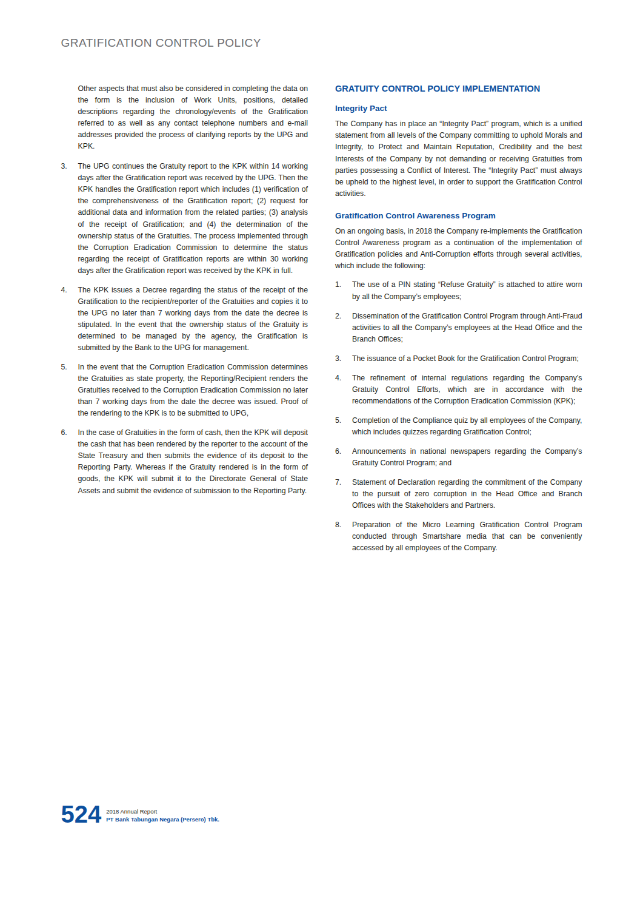GRATIFICATION CONTROL POLICY
Other aspects that must also be considered in completing the data on the form is the inclusion of Work Units, positions, detailed descriptions regarding the chronology/events of the Gratification referred to as well as any contact telephone numbers and e-mail addresses provided the process of clarifying reports by the UPG and KPK.
The UPG continues the Gratuity report to the KPK within 14 working days after the Gratification report was received by the UPG. Then the KPK handles the Gratification report which includes (1) verification of the comprehensiveness of the Gratification report; (2) request for additional data and information from the related parties; (3) analysis of the receipt of Gratification; and (4) the determination of the ownership status of the Gratuities. The process implemented through the Corruption Eradication Commission to determine the status regarding the receipt of Gratification reports are within 30 working days after the Gratification report was received by the KPK in full.
The KPK issues a Decree regarding the status of the receipt of the Gratification to the recipient/reporter of the Gratuities and copies it to the UPG no later than 7 working days from the date the decree is stipulated. In the event that the ownership status of the Gratuity is determined to be managed by the agency, the Gratification is submitted by the Bank to the UPG for management.
In the event that the Corruption Eradication Commission determines the Gratuities as state property, the Reporting/Recipient renders the Gratuities received to the Corruption Eradication Commission no later than 7 working days from the date the decree was issued. Proof of the rendering to the KPK is to be submitted to UPG,
In the case of Gratuities in the form of cash, then the KPK will deposit the cash that has been rendered by the reporter to the account of the State Treasury and then submits the evidence of its deposit to the Reporting Party. Whereas if the Gratuity rendered is in the form of goods, the KPK will submit it to the Directorate General of State Assets and submit the evidence of submission to the Reporting Party.
GRATUITY CONTROL POLICY IMPLEMENTATION
Integrity Pact
The Company has in place an “Integrity Pact” program, which is a unified statement from all levels of the Company committing to uphold Morals and Integrity, to Protect and Maintain Reputation, Credibility and the best Interests of the Company by not demanding or receiving Gratuities from parties possessing a Conflict of Interest. The “Integrity Pact” must always be upheld to the highest level, in order to support the Gratification Control activities.
Gratification Control Awareness Program
On an ongoing basis, in 2018 the Company re-implements the Gratification Control Awareness program as a continuation of the implementation of Gratification policies and Anti-Corruption efforts through several activities, which include the following:
The use of a PIN stating “Refuse Gratuity” is attached to attire worn by all the Company’s employees;
Dissemination of the Gratification Control Program through Anti-Fraud activities to all the Company’s employees at the Head Office and the Branch Offices;
The issuance of a Pocket Book for the Gratification Control Program;
The refinement of internal regulations regarding the Company’s Gratuity Control Efforts, which are in accordance with the recommendations of the Corruption Eradication Commission (KPK);
Completion of the Compliance quiz by all employees of the Company, which includes quizzes regarding Gratification Control;
Announcements in national newspapers regarding the Company’s Gratuity Control Program; and
Statement of Declaration regarding the commitment of the Company to the pursuit of zero corruption in the Head Office and Branch Offices with the Stakeholders and Partners.
Preparation of the Micro Learning Gratification Control Program conducted through Smartshare media that can be conveniently accessed by all employees of the Company.
524
2018 Annual Report
PT Bank Tabungan Negara (Persero) Tbk.